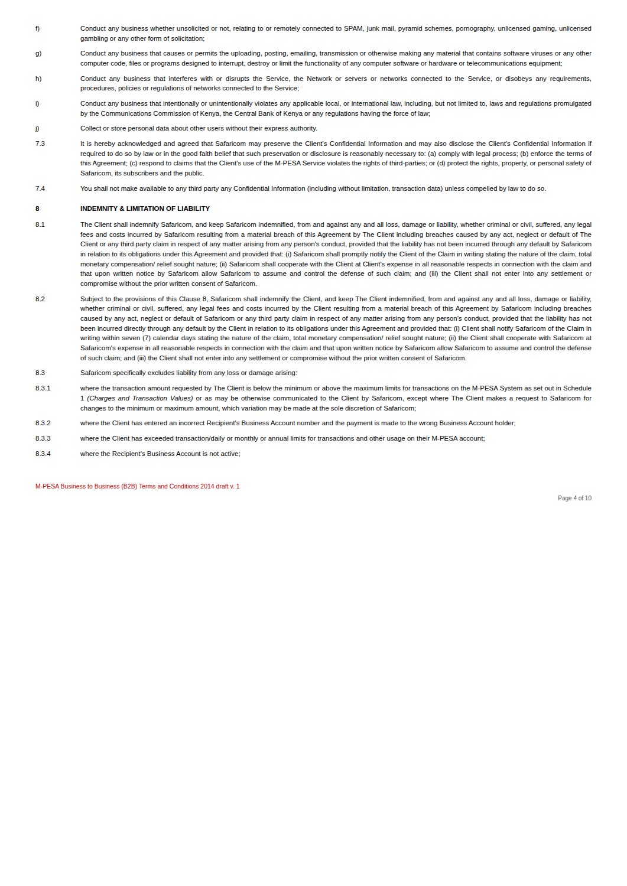f)
Conduct any business whether unsolicited or not, relating to or remotely connected to SPAM, junk mail, pyramid schemes, pornography, unlicensed gaming, unlicensed gambling or any other form of solicitation;
g)
Conduct any business that causes or permits the uploading, posting, emailing, transmission or otherwise making any material that contains software viruses or any other computer code, files or programs designed to interrupt, destroy or limit the functionality of any computer software or hardware or telecommunications equipment;
h)
Conduct any business that interferes with or disrupts the Service, the Network or servers or networks connected to the Service, or disobeys any requirements, procedures, policies or regulations of networks connected to the Service;
i)
Conduct any business that intentionally or unintentionally violates any applicable local, or international law, including, but not limited to, laws and regulations promulgated by the Communications Commission of Kenya, the Central Bank of Kenya or any regulations having the force of law;
j)
Collect or store personal data about other users without their express authority.
7.3
It is hereby acknowledged and agreed that Safaricom may preserve the Client's Confidential Information and may also disclose the Client's Confidential Information if required to do so by law or in the good faith belief that such preservation or disclosure is reasonably necessary to: (a) comply with legal process; (b) enforce the terms of this Agreement; (c) respond to claims that the Client's use of the M-PESA Service violates the rights of third-parties; or (d) protect the rights, property, or personal safety of Safaricom, its subscribers and the public.
7.4
You shall not make available to any third party any Confidential Information (including without limitation, transaction data) unless compelled by law to do so.
8 INDEMNITY & LIMITATION OF LIABILITY
8.1
The Client shall indemnify Safaricom, and keep Safaricom indemnified, from and against any and all loss, damage or liability, whether criminal or civil, suffered, any legal fees and costs incurred by Safaricom resulting from a material breach of this Agreement by The Client including breaches caused by any act, neglect or default of The Client or any third party claim in respect of any matter arising from any person's conduct, provided that the liability has not been incurred through any default by Safaricom in relation to its obligations under this Agreement and provided that: (i) Safaricom shall promptly notify the Client of the Claim in writing stating the nature of the claim, total monetary compensation/ relief sought nature; (ii) Safaricom shall cooperate with the Client at Client's expense in all reasonable respects in connection with the claim and that upon written notice by Safaricom allow Safaricom to assume and control the defense of such claim; and (iii) the Client shall not enter into any settlement or compromise without the prior written consent of Safaricom.
8.2
Subject to the provisions of this Clause 8, Safaricom shall indemnify the Client, and keep The Client indemnified, from and against any and all loss, damage or liability, whether criminal or civil, suffered, any legal fees and costs incurred by the Client resulting from a material breach of this Agreement by Safaricom including breaches caused by any act, neglect or default of Safaricom or any third party claim in respect of any matter arising from any person's conduct, provided that the liability has not been incurred directly through any default by the Client in relation to its obligations under this Agreement and provided that: (i) Client shall notify Safaricom of the Claim in writing within seven (7) calendar days stating the nature of the claim, total monetary compensation/ relief sought nature; (ii) the Client shall cooperate with Safaricom at Safaricom's expense in all reasonable respects in connection with the claim and that upon written notice by Safaricom allow Safaricom to assume and control the defense of such claim; and (iii) the Client shall not enter into any settlement or compromise without the prior written consent of Safaricom.
8.3
Safaricom specifically excludes liability from any loss or damage arising:
8.3.1
where the transaction amount requested by The Client is below the minimum or above the maximum limits for transactions on the M-PESA System as set out in Schedule 1 (Charges and Transaction Values) or as may be otherwise communicated to the Client by Safaricom, except where The Client makes a request to Safaricom for changes to the minimum or maximum amount, which variation may be made at the sole discretion of Safaricom;
8.3.2
where the Client has entered an incorrect Recipient's Business Account number and the payment is made to the wrong Business Account holder;
8.3.3
where the Client has exceeded transaction/daily or monthly or annual limits for transactions and other usage on their M-PESA account;
8.3.4
where the Recipient's Business Account is not active;
M-PESA Business to Business (B2B) Terms and Conditions 2014 draft v. 1
Page 4 of 10